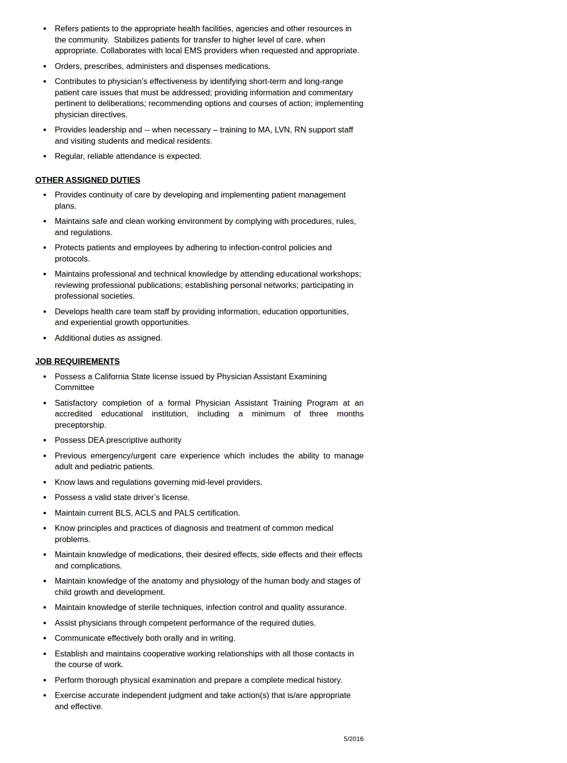Refers patients to the appropriate health facilities, agencies and other resources in the community. Stabilizes patients for transfer to higher level of care, when appropriate. Collaborates with local EMS providers when requested and appropriate.
Orders, prescribes, administers and dispenses medications.
Contributes to physician’s effectiveness by identifying short-term and long-range patient care issues that must be addressed; providing information and commentary pertinent to deliberations; recommending options and courses of action; implementing physician directives.
Provides leadership and -- when necessary – training to MA, LVN, RN support staff and visiting students and medical residents.
Regular, reliable attendance is expected.
OTHER ASSIGNED DUTIES
Provides continuity of care by developing and implementing patient management plans.
Maintains safe and clean working environment by complying with procedures, rules, and regulations.
Protects patients and employees by adhering to infection-control policies and protocols.
Maintains professional and technical knowledge by attending educational workshops; reviewing professional publications; establishing personal networks; participating in professional societies.
Develops health care team staff by providing information, education opportunities, and experiential growth opportunities.
Additional duties as assigned.
JOB REQUIREMENTS
Possess a California State license issued by Physician Assistant Examining Committee
Satisfactory completion of a formal Physician Assistant Training Program at an accredited educational institution, including a minimum of three months preceptorship.
Possess DEA prescriptive authority
Previous emergency/urgent care experience which includes the ability to manage adult and pediatric patients.
Know laws and regulations governing mid-level providers.
Possess a valid state driver’s license.
Maintain current BLS, ACLS and PALS certification.
Know principles and practices of diagnosis and treatment of common medical problems.
Maintain knowledge of medications, their desired effects, side effects and their effects and complications.
Maintain knowledge of the anatomy and physiology of the human body and stages of child growth and development.
Maintain knowledge of sterile techniques, infection control and quality assurance.
Assist physicians through competent performance of the required duties.
Communicate effectively both orally and in writing.
Establish and maintains cooperative working relationships with all those contacts in the course of work.
Perform thorough physical examination and prepare a complete medical history.
Exercise accurate independent judgment and take action(s) that is/are appropriate and effective.
5/2016